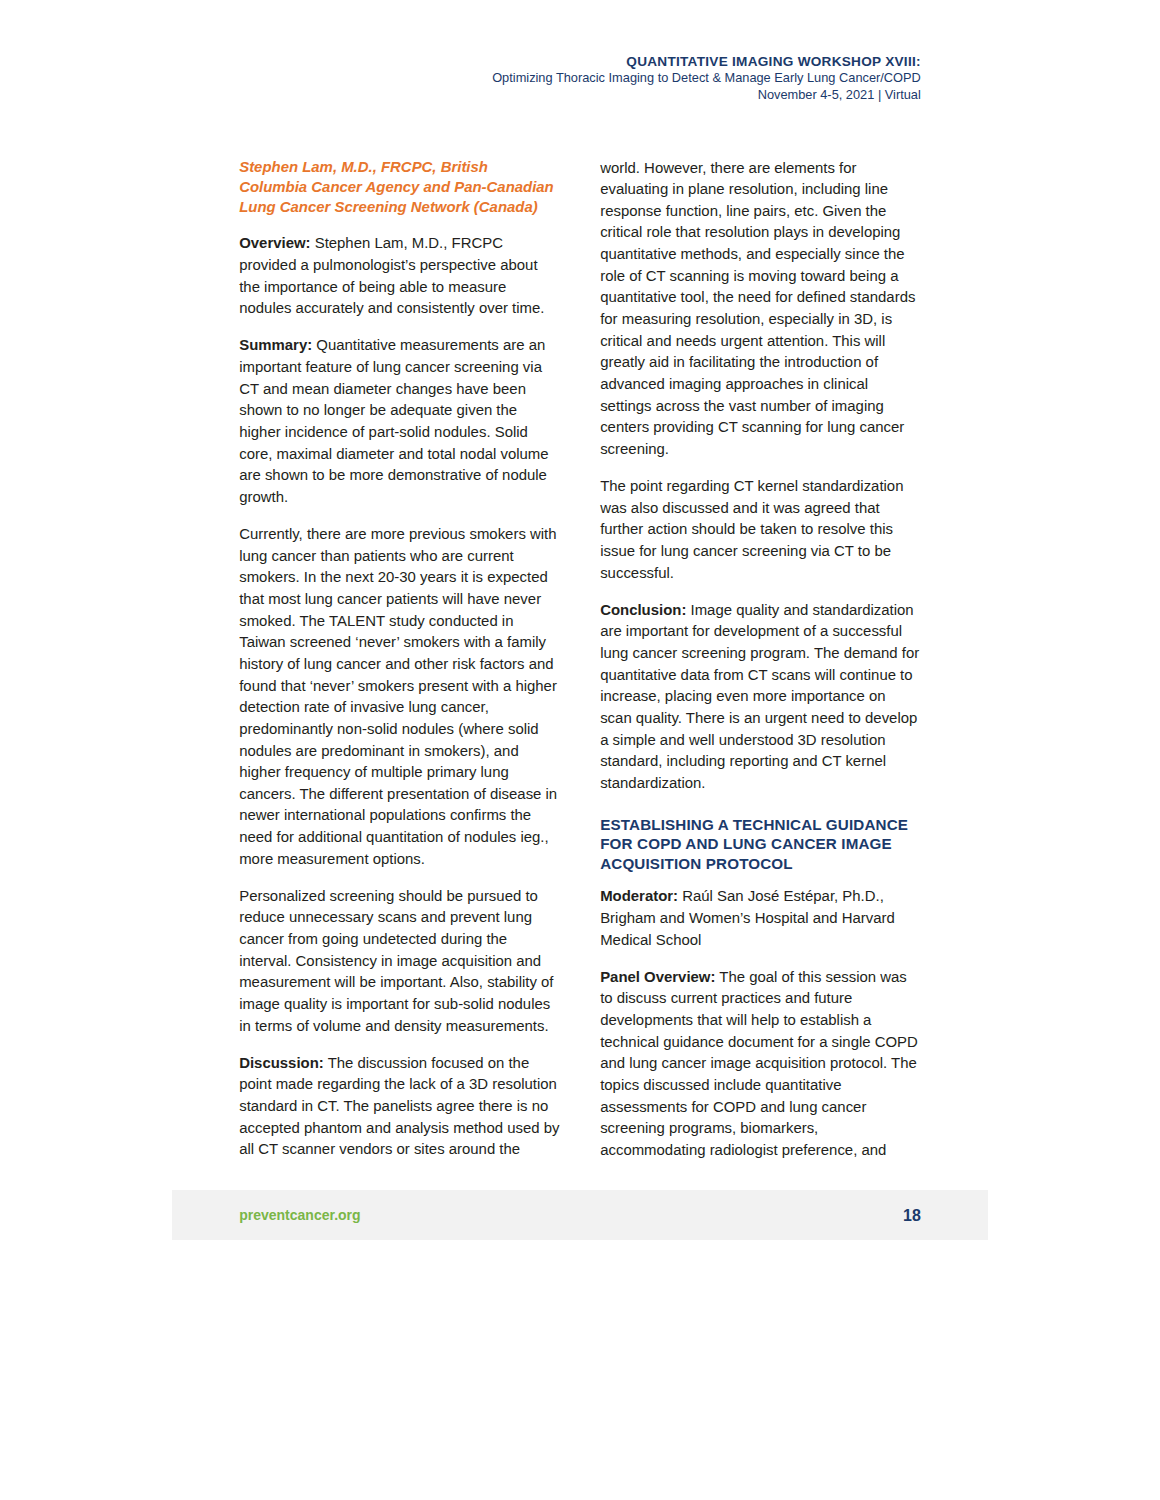Quantitative Imaging Workshop XVIII:
Optimizing Thoracic Imaging to Detect & Manage Early Lung Cancer/COPD
November 4-5, 2021 | Virtual
Stephen Lam, M.D., FRCPC, British Columbia Cancer Agency and Pan-Canadian Lung Cancer Screening Network (Canada)
Overview: Stephen Lam, M.D., FRCPC provided a pulmonologist’s perspective about the importance of being able to measure nodules accurately and consistently over time.
Summary: Quantitative measurements are an important feature of lung cancer screening via CT and mean diameter changes have been shown to no longer be adequate given the higher incidence of part-solid nodules. Solid core, maximal diameter and total nodal volume are shown to be more demonstrative of nodule growth.
Currently, there are more previous smokers with lung cancer than patients who are current smokers. In the next 20-30 years it is expected that most lung cancer patients will have never smoked. The TALENT study conducted in Taiwan screened ‘never’ smokers with a family history of lung cancer and other risk factors and found that ‘never’ smokers present with a higher detection rate of invasive lung cancer, predominantly non-solid nodules (where solid nodules are predominant in smokers), and higher frequency of multiple primary lung cancers. The different presentation of disease in newer international populations confirms the need for additional quantitation of nodules ieg., more measurement options.
Personalized screening should be pursued to reduce unnecessary scans and prevent lung cancer from going undetected during the interval. Consistency in image acquisition and measurement will be important. Also, stability of image quality is important for sub-solid nodules in terms of volume and density measurements.
Discussion: The discussion focused on the point made regarding the lack of a 3D resolution standard in CT. The panelists agree there is no accepted phantom and analysis method used by all CT scanner vendors or sites around the world. However, there are elements for evaluating in plane resolution, including line response function, line pairs, etc. Given the critical role that resolution plays in developing quantitative methods, and especially since the role of CT scanning is moving toward being a quantitative tool, the need for defined standards for measuring resolution, especially in 3D, is critical and needs urgent attention. This will greatly aid in facilitating the introduction of advanced imaging approaches in clinical settings across the vast number of imaging centers providing CT scanning for lung cancer screening.
The point regarding CT kernel standardization was also discussed and it was agreed that further action should be taken to resolve this issue for lung cancer screening via CT to be successful.
Conclusion: Image quality and standardization are important for development of a successful lung cancer screening program. The demand for quantitative data from CT scans will continue to increase, placing even more importance on scan quality. There is an urgent need to develop a simple and well understood 3D resolution standard, including reporting and CT kernel standardization.
Establishing a Technical Guidance for COPD and Lung Cancer Image Acquisition Protocol
Moderator: Raúl San José Estépar, Ph.D., Brigham and Women’s Hospital and Harvard Medical School
Panel Overview: The goal of this session was to discuss current practices and future developments that will help to establish a technical guidance document for a single COPD and lung cancer image acquisition protocol. The topics discussed include quantitative assessments for COPD and lung cancer screening programs, biomarkers, accommodating radiologist preference, and
preventcancer.org
18